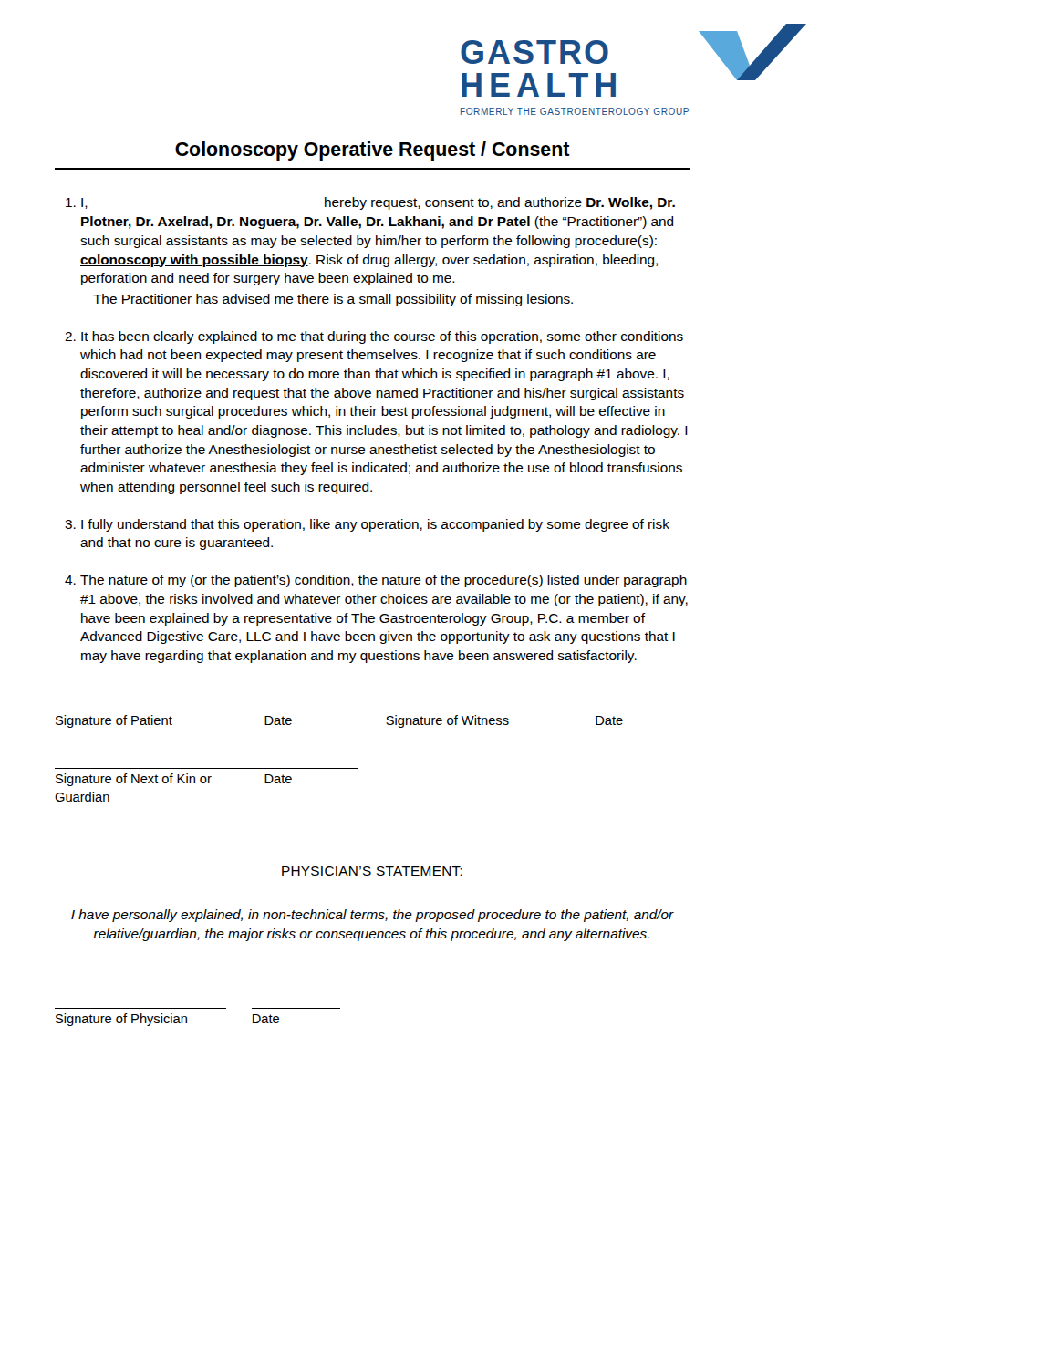GASTRO
HEALTH
FORMERLY THE GASTROENTEROLOGY GROUP
Colonoscopy Operative Request / Consent
I, hereby request, consent to, and authorize Dr. Wolke, Dr. Plotner, Dr. Axelrad, Dr. Noguera, Dr. Valle, Dr. Lakhani, and Dr Patel (the “Practitioner”) and such surgical assistants as may be selected by him/her to perform the following procedure(s): colonoscopy with possible biopsy. Risk of drug allergy, over sedation, aspiration, bleeding, perforation and need for surgery have been explained to me.
The Practitioner has advised me there is a small possibility of missing lesions.
It has been clearly explained to me that during the course of this operation, some other conditions which had not been expected may present themselves. I recognize that if such conditions are discovered it will be necessary to do more than that which is specified in paragraph #1 above. I, therefore, authorize and request that the above named Practitioner and his/her surgical assistants perform such surgical procedures which, in their best professional judgment, will be effective in their attempt to heal and/or diagnose. This includes, but is not limited to, pathology and radiology. I further authorize the Anesthesiologist or nurse anesthetist selected by the Anesthesiologist to administer whatever anesthesia they feel is indicated; and authorize the use of blood transfusions when attending personnel feel such is required.
I fully understand that this operation, like any operation, is accompanied by some degree of risk and that no cure is guaranteed.
The nature of my (or the patient’s) condition, the nature of the procedure(s) listed under paragraph #1 above, the risks involved and whatever other choices are available to me (or the patient), if any, have been explained by a representative of The Gastroenterology Group, P.C. a member of Advanced Digestive Care, LLC and I have been given the opportunity to ask any questions that I may have regarding that explanation and my questions have been answered satisfactorily.
| Signature of Patient | | Date | | Signature of Witness | | Date |
| Signature of Next of Kin or Guardian | Date | |
PHYSICIAN’S STATEMENT:
I have personally explained, in non-technical terms, the proposed procedure to the patient, and/or
relative/guardian, the major risks or consequences of this procedure, and any alternatives.
| Signature of Physician | | Date | |